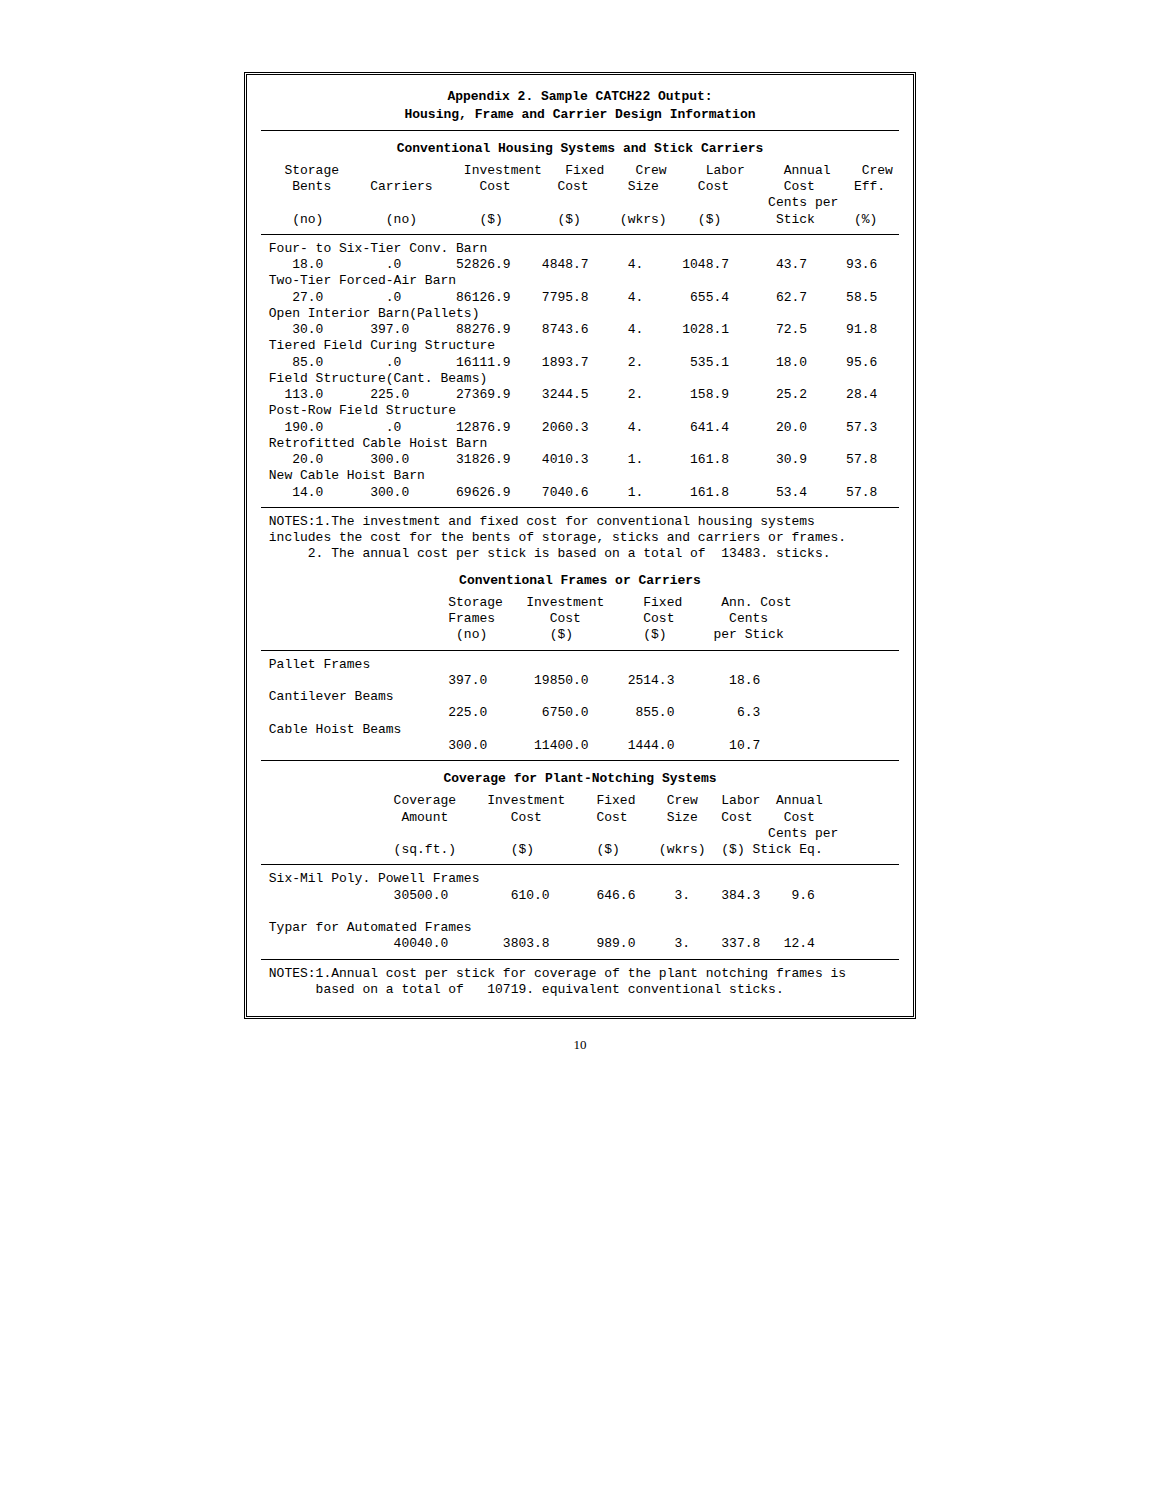Appendix 2. Sample CATCH22 Output:
Housing, Frame and Carrier Design Information
Conventional Housing Systems and Stick Carriers
   Storage                Investment   Fixed    Crew     Labor     Annual    Crew
    Bents     Carriers      Cost      Cost     Size     Cost       Cost     Eff.
                                                                 Cents per
    (no)        (no)        ($)       ($)     (wkrs)    ($)       Stick     (%)
 Four- to Six-Tier Conv. Barn
    18.0        .0       52826.9    4848.7     4.     1048.7      43.7     93.6
 Two-Tier Forced-Air Barn
    27.0        .0       86126.9    7795.8     4.      655.4      62.7     58.5
 Open Interior Barn(Pallets)
    30.0      397.0      88276.9    8743.6     4.     1028.1      72.5     91.8
 Tiered Field Curing Structure
    85.0        .0       16111.9    1893.7     2.      535.1      18.0     95.6
 Field Structure(Cant. Beams)
   113.0      225.0      27369.9    3244.5     2.      158.9      25.2     28.4
 Post-Row Field Structure
   190.0        .0       12876.9    2060.3     4.      641.4      20.0     57.3
 Retrofitted Cable Hoist Barn
    20.0      300.0      31826.9    4010.3     1.      161.8      30.9     57.8
 New Cable Hoist Barn
    14.0      300.0      69626.9    7040.6     1.      161.8      53.4     57.8
 NOTES:1.The investment and fixed cost for conventional housing systems
 includes the cost for the bents of storage, sticks and carriers or frames.
      2. The annual cost per stick is based on a total of  13483. sticks.
Conventional Frames or Carriers
                        Storage   Investment     Fixed     Ann. Cost
                        Frames       Cost        Cost       Cents
                         (no)        ($)         ($)      per Stick
 Pallet Frames
                        397.0      19850.0     2514.3       18.6
 Cantilever Beams
                        225.0       6750.0      855.0        6.3
 Cable Hoist Beams
                        300.0      11400.0     1444.0       10.7
Coverage for Plant-Notching Systems
                 Coverage    Investment    Fixed    Crew   Labor  Annual
                  Amount        Cost       Cost     Size   Cost    Cost
                                                                 Cents per
                 (sq.ft.)       ($)        ($)     (wkrs)  ($) Stick Eq.
 Six-Mil Poly. Powell Frames
                 30500.0        610.0      646.6     3.    384.3    9.6

 Typar for Automated Frames
                 40040.0       3803.8      989.0     3.    337.8   12.4
 NOTES:1.Annual cost per stick for coverage of the plant notching frames is
       based on a total of   10719. equivalent conventional sticks.
10